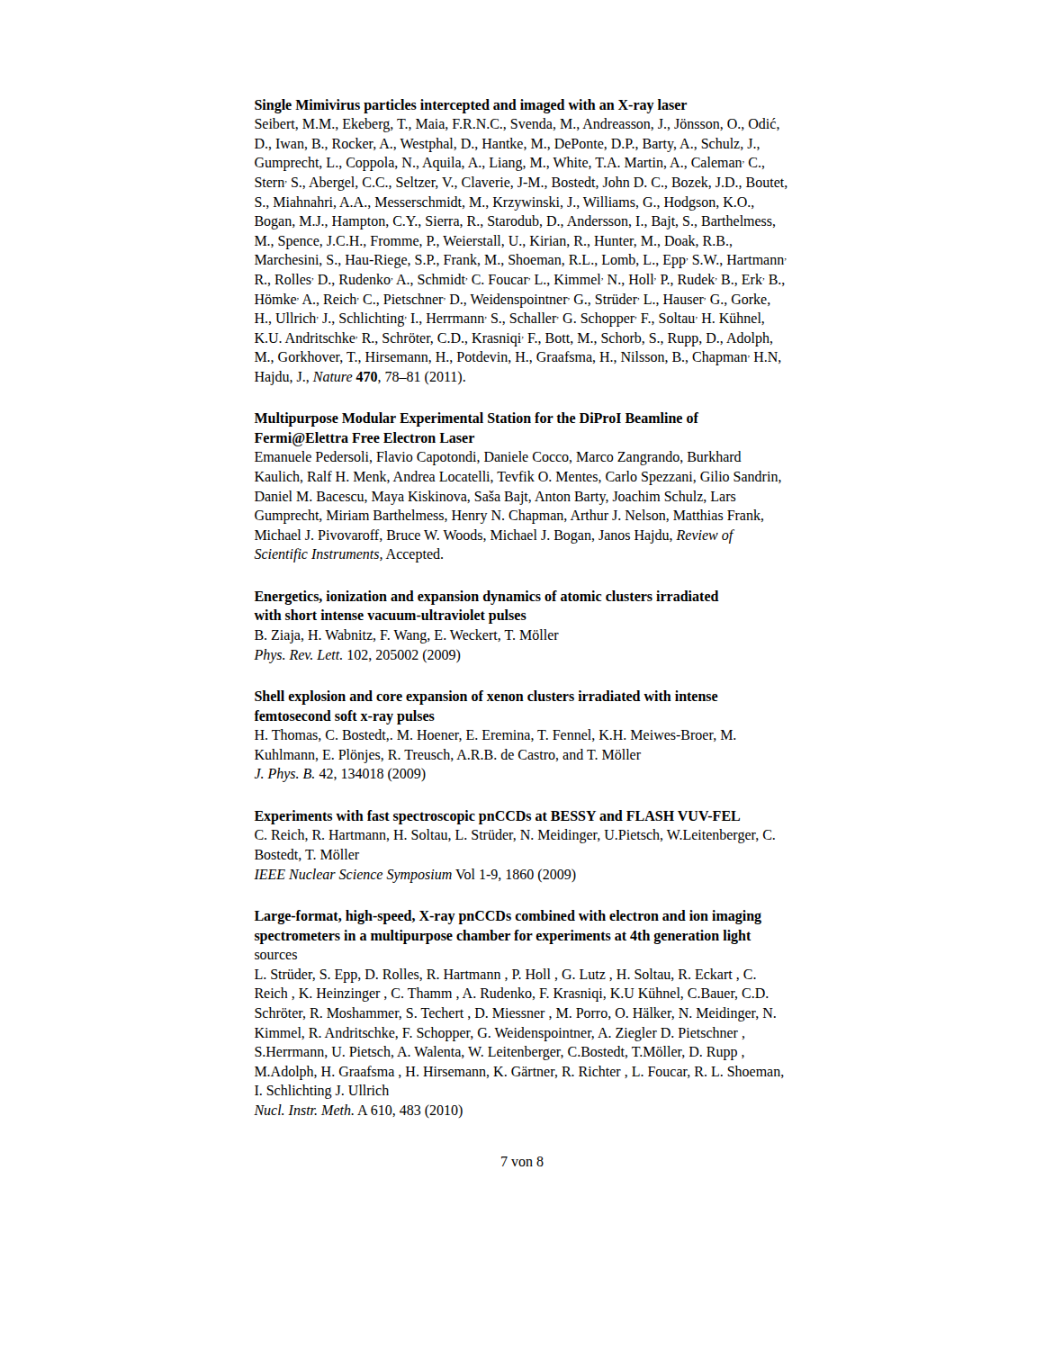Single Mimivirus particles intercepted and imaged with an X-ray laser
Seibert, M.M., Ekeberg, T., Maia, F.R.N.C., Svenda, M., Andreasson, J., Jönsson, O., Odić, D., Iwan, B., Rocker, A., Westphal, D., Hantke, M., DePonte, D.P., Barty, A., Schulz, J., Gumprecht, L., Coppola, N., Aquila, A., Liang, M., White, T.A. Martin, A., Caleman, C., Stern, S., Abergel, C.C., Seltzer, V., Claverie, J-M., Bostedt, John D. C., Bozek, J.D., Boutet, S., Miahnahri, A.A., Messerschmidt, M., Krzywinski, J., Williams, G., Hodgson, K.O., Bogan, M.J., Hampton, C.Y., Sierra, R., Starodub, D., Andersson, I., Bajt, S., Barthelmess, M., Spence, J.C.H., Fromme, P., Weierstall, U., Kirian, R., Hunter, M., Doak, R.B., Marchesini, S., Hau-Riege, S.P., Frank, M., Shoeman, R.L., Lomb, L., Epp, S.W., Hartmann, R., Rolles, D., Rudenko, A., Schmidt, C. Foucar, L., Kimmel, N., Holl, P., Rudek, B., Erk, B., Hömke, A., Reich, C., Pietschner, D., Weidenspointner, G., Strüder, L., Hauser, G., Gorke, H., Ullrich, J., Schlichting, I., Herrmann, S., Schaller, G. Schopper, F., Soltau, H. Kühnel, K.U. Andritschke, R., Schröter, C.D., Krasniqi, F., Bott, M., Schorb, S., Rupp, D., Adolph, M., Gorkhover, T., Hirsemann, H., Potdevin, H., Graafsma, H., Nilsson, B., Chapman, H.N, Hajdu, J., Nature 470, 78–81 (2011).
Multipurpose Modular Experimental Station for the DiProI Beamline of Fermi@Elettra Free Electron Laser
Emanuele Pedersoli, Flavio Capotondi, Daniele Cocco, Marco Zangrando, Burkhard Kaulich, Ralf H. Menk, Andrea Locatelli, Tevfik O. Mentes, Carlo Spezzani, Gilio Sandrin, Daniel M. Bacescu, Maya Kiskinova, Saša Bajt, Anton Barty, Joachim Schulz, Lars Gumprecht, Miriam Barthelmess, Henry N. Chapman, Arthur J. Nelson, Matthias Frank, Michael J. Pivovaroff, Bruce W. Woods, Michael J. Bogan, Janos Hajdu, Review of Scientific Instruments, Accepted.
Energetics, ionization and expansion dynamics of atomic clusters irradiated
with short intense vacuum-ultraviolet pulses
B. Ziaja, H. Wabnitz, F. Wang, E. Weckert, T. Möller
Phys. Rev. Lett. 102, 205002 (2009)
Shell explosion and core expansion of xenon clusters irradiated with intense femtosecond soft x-ray pulses
H. Thomas, C. Bostedt,. M. Hoener, E. Eremina, T. Fennel, K.H. Meiwes-Broer, M. Kuhlmann, E. Plönjes, R. Treusch, A.R.B. de Castro, and T. Möller
J. Phys. B. 42, 134018 (2009)
Experiments with fast spectroscopic pnCCDs at BESSY and FLASH VUV-FEL
C. Reich, R. Hartmann, H. Soltau, L. Strüder, N. Meidinger, U.Pietsch, W.Leitenberger, C. Bostedt, T. Möller
IEEE Nuclear Science Symposium Vol 1-9, 1860 (2009)
Large-format, high-speed, X-ray pnCCDs combined with electron and ion imaging spectrometers in a multipurpose chamber for experiments at 4th generation light sources
L. Strüder, S. Epp, D. Rolles, R. Hartmann , P. Holl , G. Lutz , H. Soltau, R. Eckart , C. Reich , K. Heinzinger , C. Thamm , A. Rudenko, F. Krasniqi, K.U Kühnel, C.Bauer, C.D. Schröter, R. Moshammer, S. Techert , D. Miessner , M. Porro, O. Hälker, N. Meidinger, N. Kimmel, R. Andritschke, F. Schopper, G. Weidenspointner, A. Ziegler D. Pietschner , S.Herrmann, U. Pietsch, A. Walenta, W. Leitenberger, C.Bostedt, T.Möller, D. Rupp , M.Adolph, H. Graafsma , H. Hirsemann, K. Gärtner, R. Richter , L. Foucar, R. L. Shoeman, I. Schlichting J. Ullrich
Nucl. Instr. Meth. A 610, 483 (2010)
7 von 8